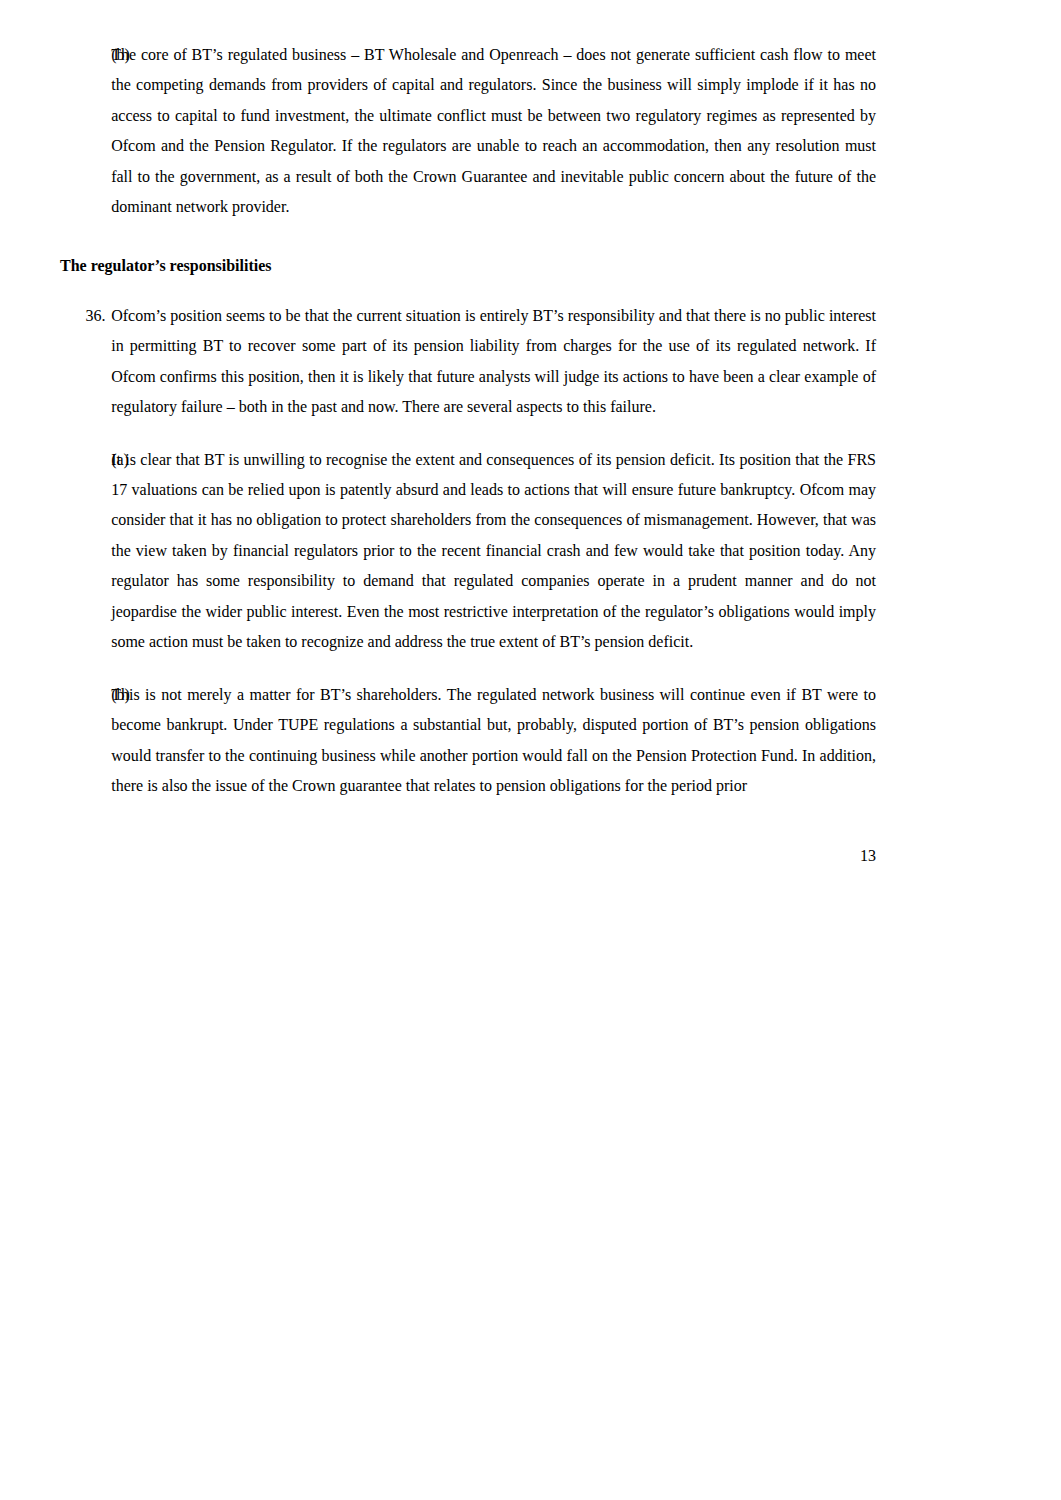(b)
The core of BT’s regulated business – BT Wholesale and Openreach – does not generate sufficient cash flow to meet the competing demands from providers of capital and regulators. Since the business will simply implode if it has no access to capital to fund investment, the ultimate conflict must be between two regulatory regimes as represented by Ofcom and the Pension Regulator. If the regulators are unable to reach an accommodation, then any resolution must fall to the government, as a result of both the Crown Guarantee and inevitable public concern about the future of the dominant network provider.
The regulator’s responsibilities
36.
Ofcom’s position seems to be that the current situation is entirely BT’s responsibility and that there is no public interest in permitting BT to recover some part of its pension liability from charges for the use of its regulated network. If Ofcom confirms this position, then it is likely that future analysts will judge its actions to have been a clear example of regulatory failure – both in the past and now. There are several aspects to this failure.
(a)
It is clear that BT is unwilling to recognise the extent and consequences of its pension deficit. Its position that the FRS 17 valuations can be relied upon is patently absurd and leads to actions that will ensure future bankruptcy. Ofcom may consider that it has no obligation to protect shareholders from the consequences of mismanagement. However, that was the view taken by financial regulators prior to the recent financial crash and few would take that position today. Any regulator has some responsibility to demand that regulated companies operate in a prudent manner and do not jeopardise the wider public interest. Even the most restrictive interpretation of the regulator’s obligations would imply some action must be taken to recognize and address the true extent of BT’s pension deficit.
(b)
This is not merely a matter for BT’s shareholders. The regulated network business will continue even if BT were to become bankrupt. Under TUPE regulations a substantial but, probably, disputed portion of BT’s pension obligations would transfer to the continuing business while another portion would fall on the Pension Protection Fund. In addition, there is also the issue of the Crown guarantee that relates to pension obligations for the period prior
13